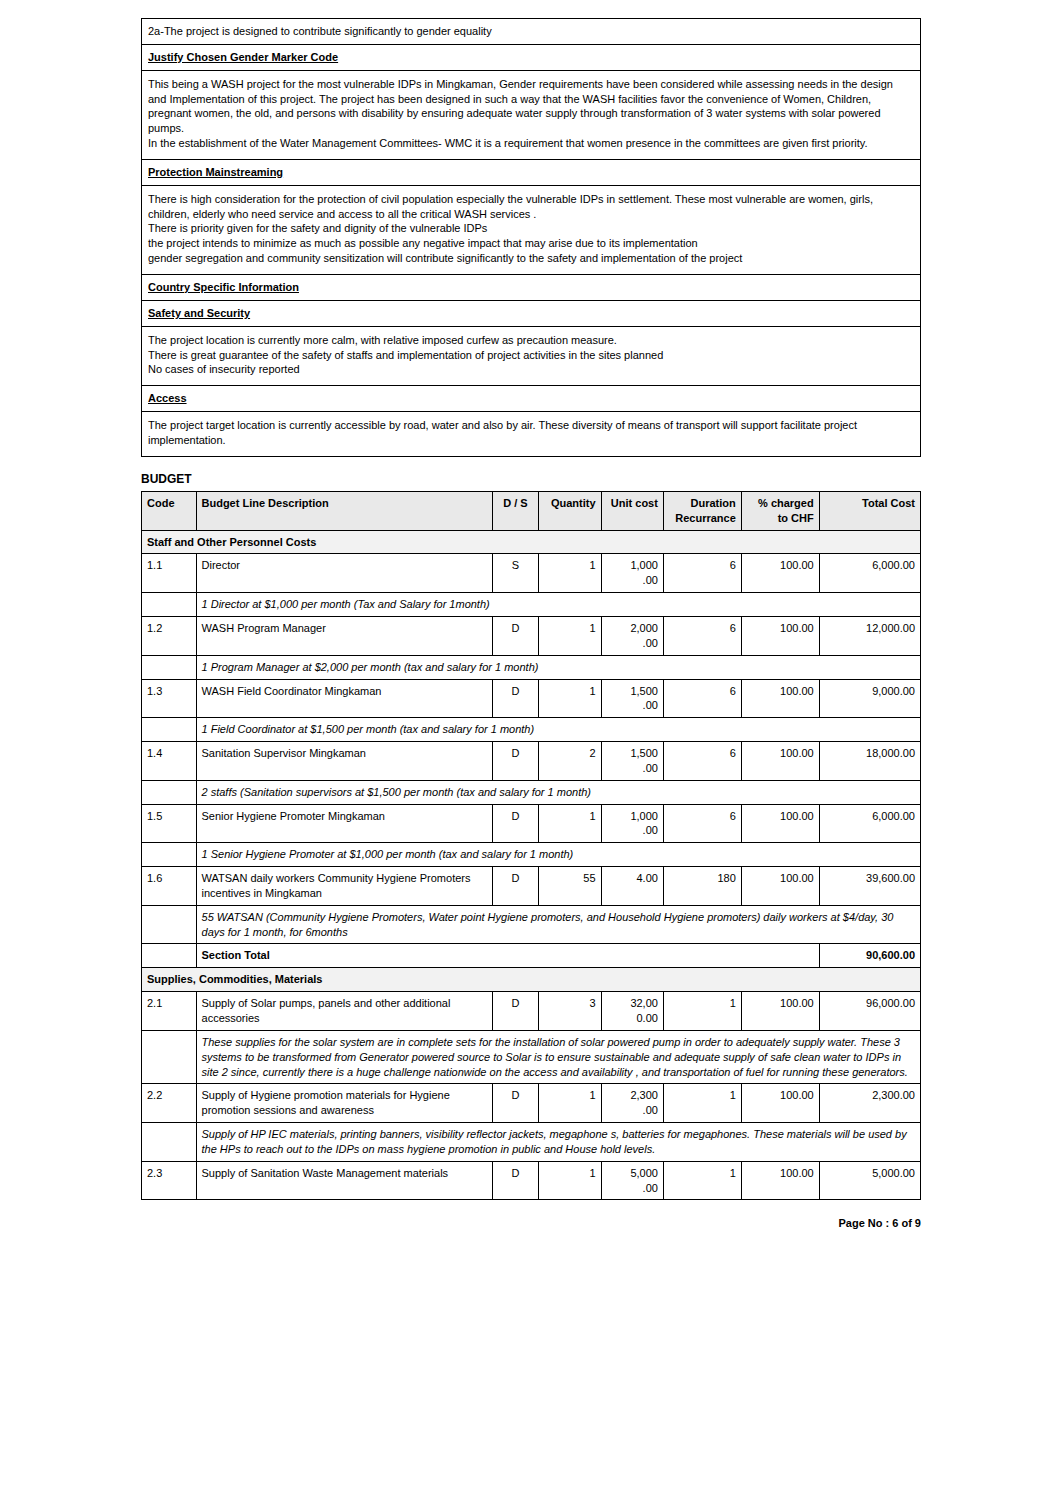2a-The project is designed to contribute significantly to gender equality
Justify Chosen Gender Marker Code
This being a WASH project for the most vulnerable IDPs in Mingkaman, Gender requirements have been considered while assessing needs in the design and Implementation of this project. The project has been designed in such a way that the WASH facilities favor the convenience of Women, Children, pregnant women, the old, and persons with disability by ensuring adequate water supply through transformation of 3 water systems with solar powered pumps.
In the establishment of the Water Management Committees- WMC it is a requirement that women presence in the committees are given first priority.
Protection Mainstreaming
There is high consideration for the protection of civil population especially the vulnerable IDPs in settlement. These most vulnerable are women, girls, children, elderly who need service and access to all the critical WASH services .
There is priority given for the safety and dignity of the vulnerable IDPs
the project intends to minimize as much as possible any negative impact that may arise due to its implementation
gender segregation and community sensitization will contribute significantly to the safety and implementation of the project
Country Specific Information
Safety and Security
The project location is currently more calm, with relative imposed curfew as precaution measure.
There is great guarantee of the safety of staffs and implementation of project activities in the sites planned
No cases of insecurity reported
Access
The project target location is currently accessible by road, water and also by air. These diversity of means of transport will support facilitate project implementation.
BUDGET
| Code | Budget Line Description | D / S | Quantity | Unit cost | Duration Recurrance | % charged to CHF | Total Cost |
| --- | --- | --- | --- | --- | --- | --- | --- |
| Staff and Other Personnel Costs |
| 1.1 | Director | S | 1 | 1,000 .00 | 6 | 100.00 | 6,000.00 |
| | 1 Director at $1,000 per month (Tax and Salary for 1month) |
| 1.2 | WASH Program Manager | D | 1 | 2,000 .00 | 6 | 100.00 | 12,000.00 |
| | 1 Program Manager at $2,000 per month (tax and salary for 1 month) |
| 1.3 | WASH Field Coordinator Mingkaman | D | 1 | 1,500 .00 | 6 | 100.00 | 9,000.00 |
| | 1 Field Coordinator at $1,500 per month (tax and salary for 1 month) |
| 1.4 | Sanitation Supervisor Mingkaman | D | 2 | 1,500 .00 | 6 | 100.00 | 18,000.00 |
| | 2 staffs (Sanitation supervisors at $1,500 per month (tax and salary for 1 month) |
| 1.5 | Senior Hygiene Promoter Mingkaman | D | 1 | 1,000 .00 | 6 | 100.00 | 6,000.00 |
| | 1 Senior Hygiene Promoter at $1,000 per month (tax and salary for 1 month) |
| 1.6 | WATSAN daily workers Community Hygiene Promoters incentives in Mingkaman | D | 55 | 4.00 | 180 | 100.00 | 39,600.00 |
| | 55 WATSAN (Community Hygiene Promoters, Water point Hygiene promoters, and Household Hygiene promoters) daily workers at $4/day, 30 days for 1 month, for 6months |
| | Section Total | 90,600.00 |
| Supplies, Commodities, Materials |
| 2.1 | Supply of Solar pumps, panels and other additional accessories | D | 3 | 32,00 0.00 | 1 | 100.00 | 96,000.00 |
| | These supplies for the solar system are in complete sets for the installation of solar powered pump in order to adequately supply water. These 3 systems to be transformed from Generator powered source to Solar is to ensure sustainable and adequate supply of safe clean water to IDPs in site 2 since, currently there is a huge challenge nationwide on the access and availability , and transportation of fuel for running these generators. |
| 2.2 | Supply of Hygiene promotion materials for Hygiene promotion sessions and awareness | D | 1 | 2,300 .00 | 1 | 100.00 | 2,300.00 |
| | Supply of HP IEC materials, printing banners, visibility reflector jackets, megaphone s, batteries for megaphones. These materials will be used by the HPs to reach out to the IDPs on mass hygiene promotion in public and House hold levels. |
| 2.3 | Supply of Sanitation Waste Management materials | D | 1 | 5,000 .00 | 1 | 100.00 | 5,000.00 |
Page No : 6 of 9